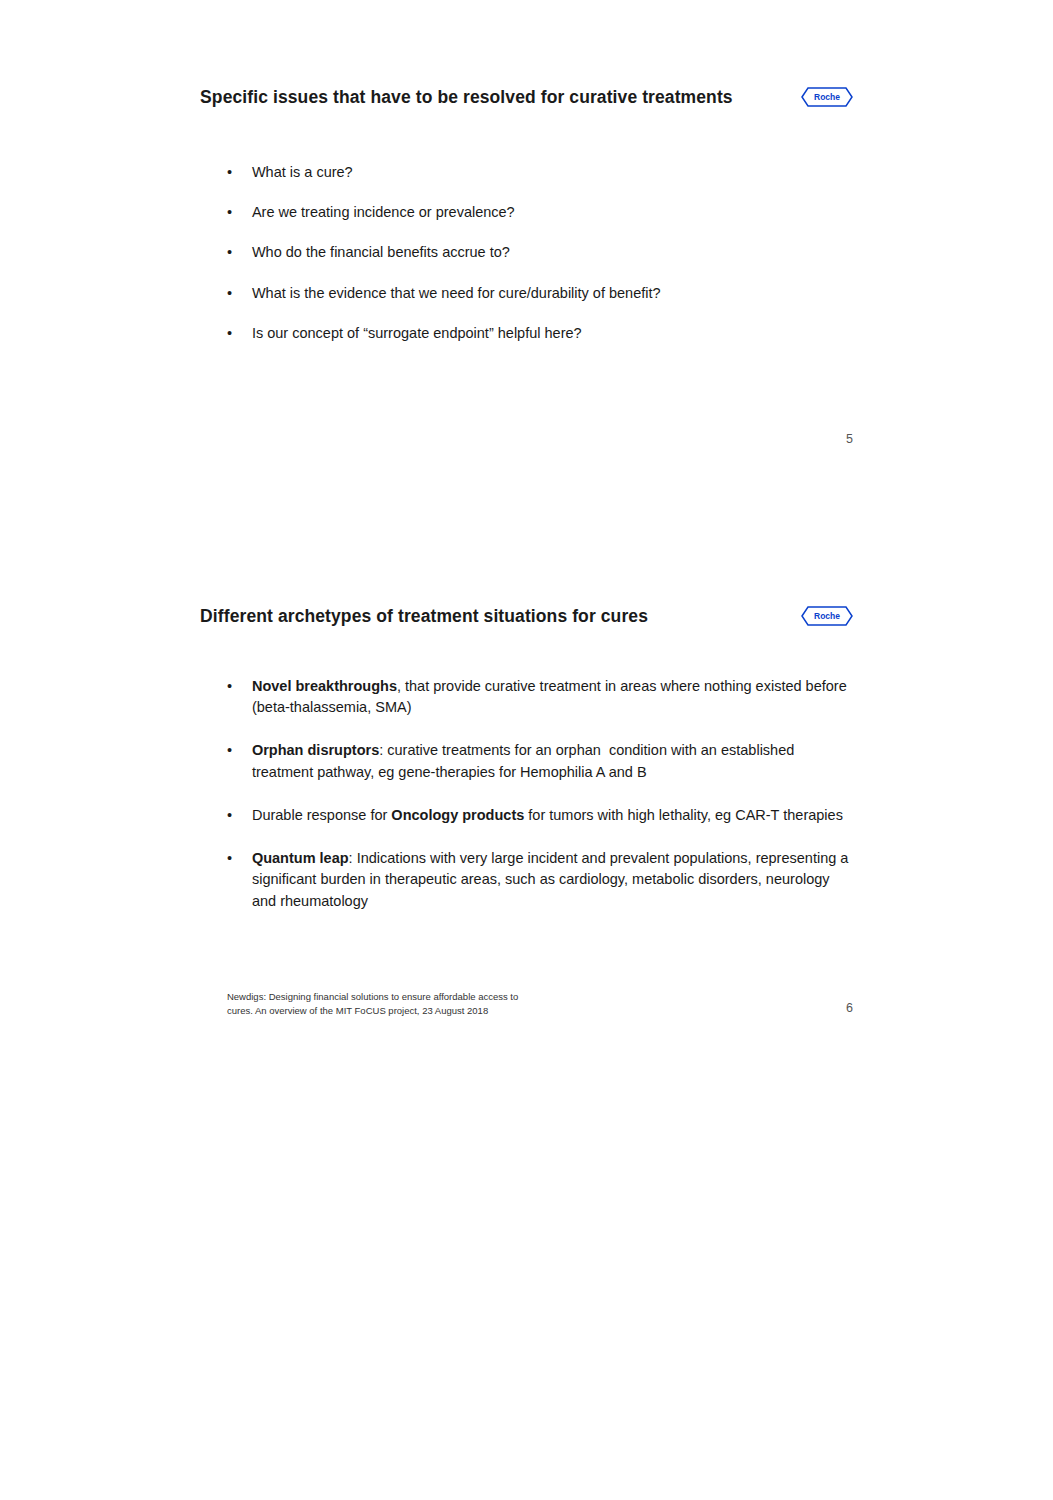Roche
Specific issues that have to be resolved for curative treatments
What is a cure?
Are we treating incidence or prevalence?
Who do the financial benefits accrue to?
What is the evidence that we need for cure/durability of benefit?
Is our concept of “surrogate endpoint” helpful here?
5
Roche
Different archetypes of treatment situations for cures
Novel breakthroughs, that provide curative treatment in areas where nothing existed before (beta-thalassemia, SMA)
Orphan disruptors: curative treatments for an orphan condition with an established treatment pathway, eg gene-therapies for Hemophilia A and B
Durable response for Oncology products for tumors with high lethality, eg CAR-T therapies
Quantum leap: Indications with very large incident and prevalent populations, representing a significant burden in therapeutic areas, such as cardiology, metabolic disorders, neurology and rheumatology
Newdigs: Designing financial solutions to ensure affordable access to
cures. An overview of the MIT FoCUS project, 23 August 2018 6